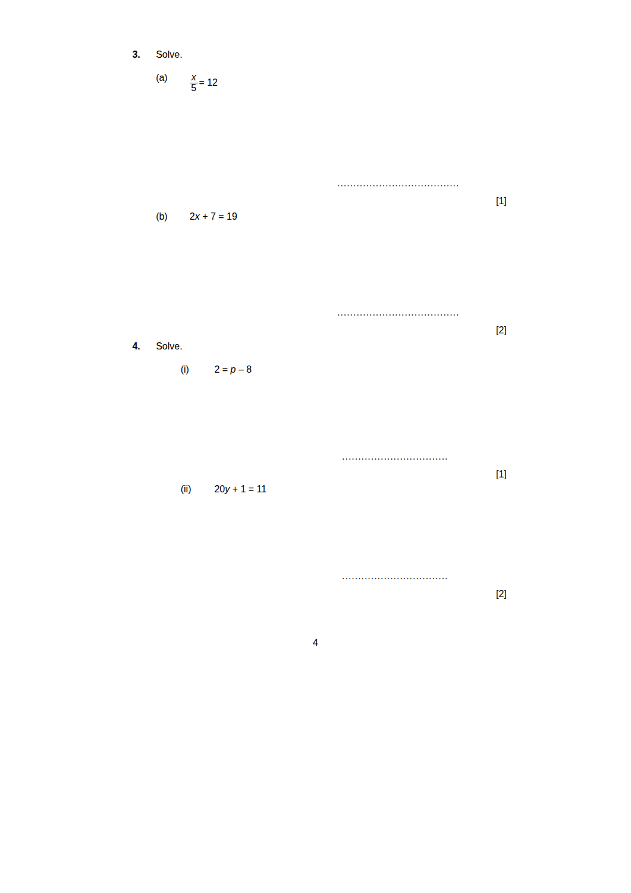3.
Solve.
(a)
x 5= 12
......................................
[1]
(b)
2x + 7 = 19
......................................
[2]
4.
Solve.
(i)
2 = p – 8
.................................
[1]
(ii)
20y + 1 = 11
.................................
[2]
4